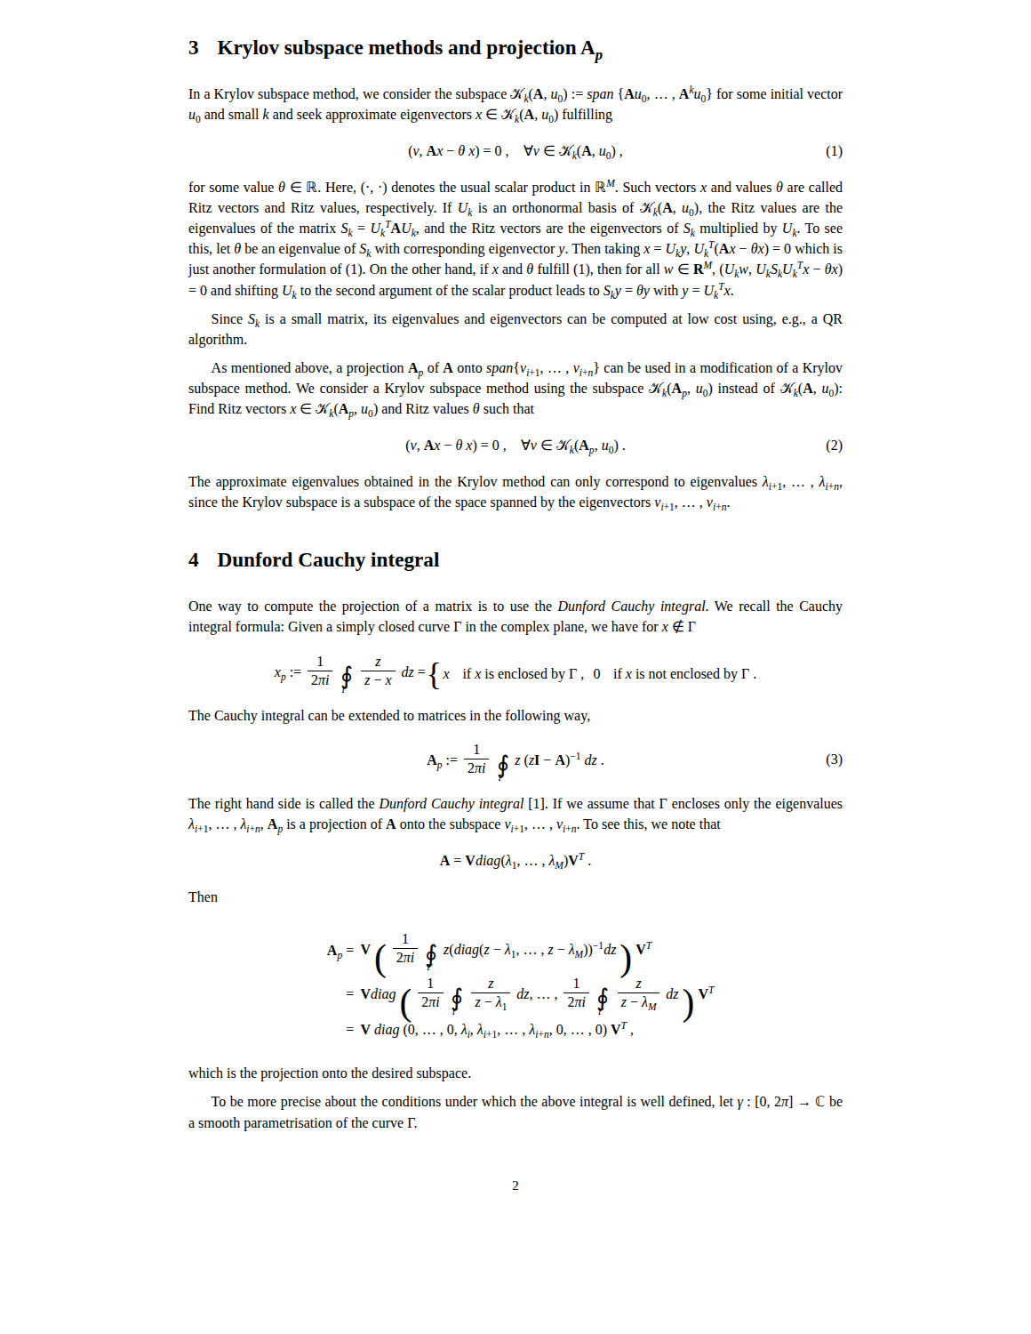3 Krylov subspace methods and projection Ap
In a Krylov subspace method, we consider the subspace 𝒦k(A, u0) := span {Au0, … , Aku0} for some initial vector u0 and small k and seek approximate eigenvectors x ∈ 𝒦k(A, u0) fulfilling
(v, Ax − θ x) = 0 , ∀v ∈ 𝒦k(A, u0) , (1)
for some value θ ∈ ℝ. Here, (·, ·) denotes the usual scalar product in ℝM. Such vectors x and values θ are called Ritz vectors and Ritz values, respectively. If Uk is an orthonormal basis of 𝒦k(A, u0), the Ritz values are the eigenvalues of the matrix Sk = UkTAUk, and the Ritz vectors are the eigenvectors of Sk multiplied by Uk. To see this, let θ be an eigenvalue of Sk with corresponding eigenvector y. Then taking x = Uky, UkT(Ax − θx) = 0 which is just another formulation of (1). On the other hand, if x and θ fulfill (1), then for all w ∈ RM, (Ukw, UkSkUkTx − θx) = 0 and shifting Uk to the second argument of the scalar product leads to Sky = θy with y = UkTx.
Since Sk is a small matrix, its eigenvalues and eigenvectors can be computed at low cost using, e.g., a QR algorithm.
As mentioned above, a projection Ap of A onto span{vi+1, … , vi+n} can be used in a modification of a Krylov subspace method. We consider a Krylov subspace method using the subspace 𝒦k(Ap, u0) instead of 𝒦k(A, u0): Find Ritz vectors x ∈ 𝒦k(Ap, u0) and Ritz values θ such that
(v, Ax − θ x) = 0 , ∀v ∈ 𝒦k(Ap, u0) . (2)
The approximate eigenvalues obtained in the Krylov method can only correspond to eigenvalues λi+1, … , λi+n, since the Krylov subspace is a subspace of the space spanned by the eigenvectors vi+1, … , vi+n.
4 Dunford Cauchy integral
One way to compute the projection of a matrix is to use the Dunford Cauchy integral. We recall the Cauchy integral formula: Given a simply closed curve Γ in the complex plane, we have for x ∉ Γ
xp := 12πi ∮Γ zz − x dz = x if x is enclosed by Γ , 0 if x is not enclosed by Γ .
The Cauchy integral can be extended to matrices in the following way,
Ap := 12πi ∮Γ z (zI − A)−1 dz . (3)
The right hand side is called the Dunford Cauchy integral [1]. If we assume that Γ encloses only the eigenvalues λi+1, … , λi+n, Ap is a projection of A onto the subspace vi+1, … , vi+n. To see this, we note that
A = Vdiag(λ1, … , λM)VT .
Then
Ap = V ( 12πi ∮Γ z(diag(z − λ1, … , z − λM))−1dz ) VT
= Vdiag ( 12πi ∮Γ zz − λ1 dz, … , 12πi ∮Γ zz − λM dz ) VT
= V diag (0, … , 0, λi, λi+1, … , λi+n, 0, … , 0) VT ,
which is the projection onto the desired subspace.
To be more precise about the conditions under which the above integral is well defined, let γ : [0, 2π] → ℂ be a smooth parametrisation of the curve Γ.
2